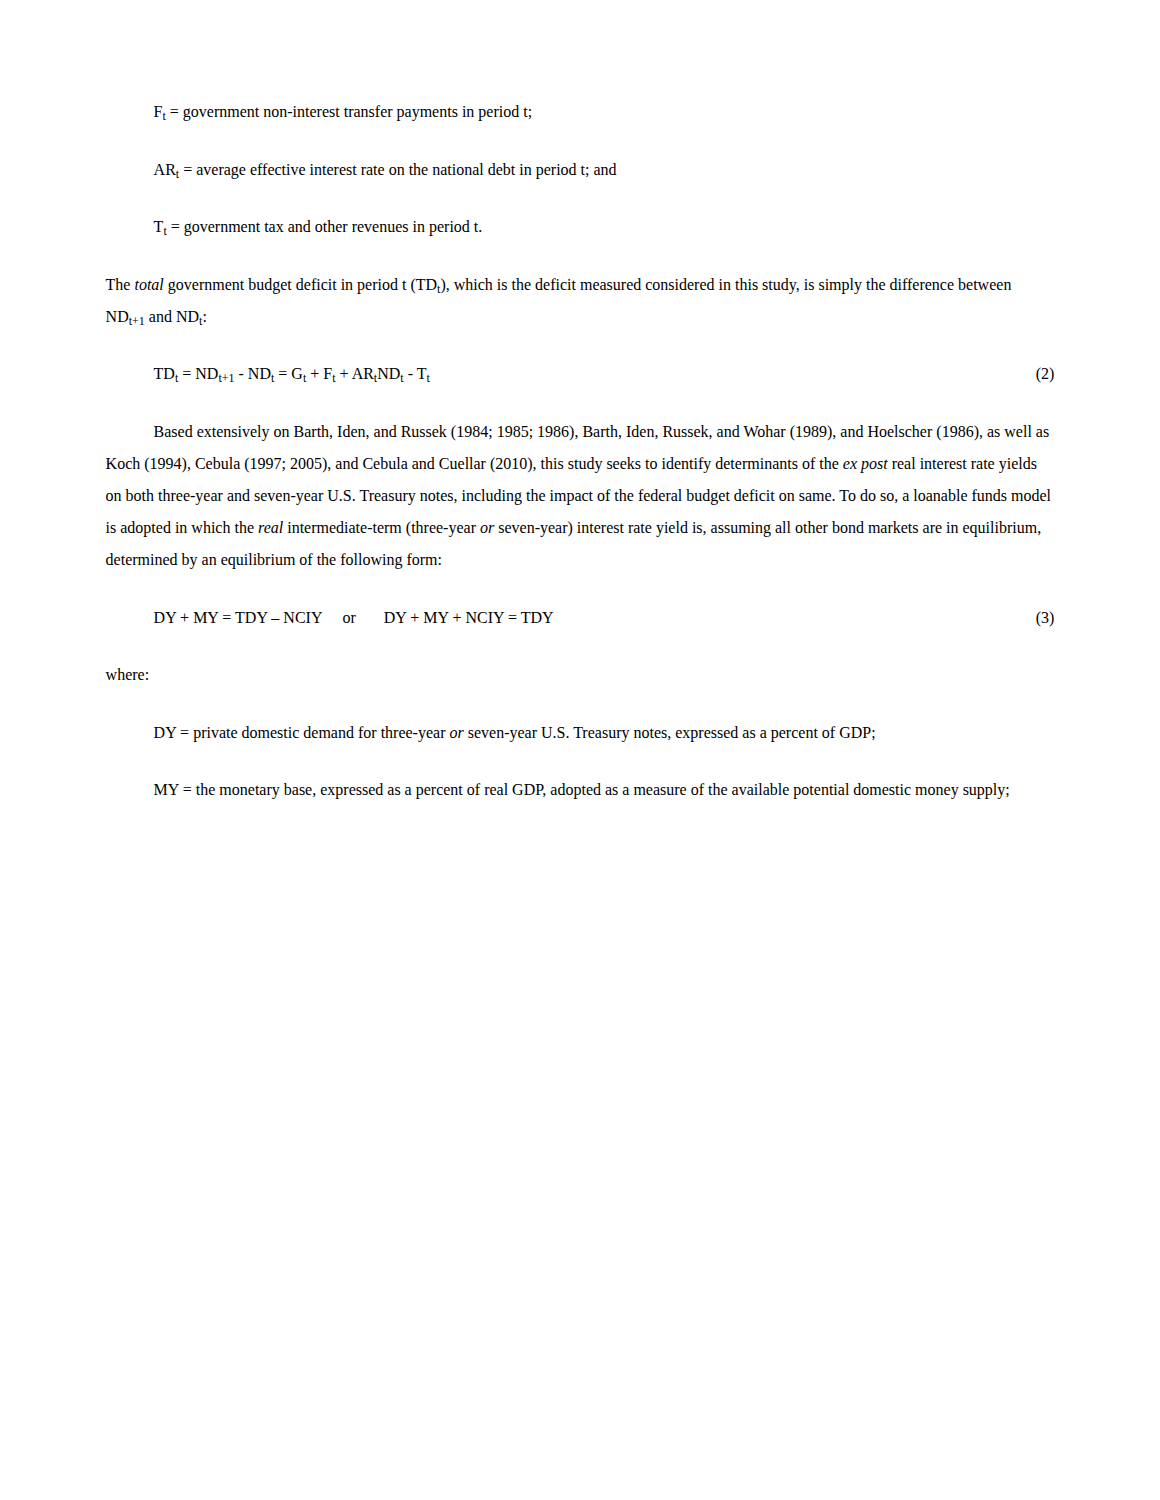Ft = government non-interest transfer payments in period t;
ARt = average effective interest rate on the national debt in period t; and
Tt = government tax and other revenues in period t.
The total government budget deficit in period t (TDt), which is the deficit measured considered in this study, is simply the difference between NDt+1 and NDt:
TDt = NDt+1 - NDt = Gt + Ft + ARtNDt - Tt(2)
Based extensively on Barth, Iden, and Russek (1984; 1985; 1986), Barth, Iden, Russek, and Wohar (1989), and Hoelscher (1986), as well as Koch (1994), Cebula (1997; 2005), and Cebula and Cuellar (2010), this study seeks to identify determinants of the ex post real interest rate yields on both three-year and seven-year U.S. Treasury notes, including the impact of the federal budget deficit on same. To do so, a loanable funds model is adopted in which the real intermediate-term (three-year or seven-year) interest rate yield is, assuming all other bond markets are in equilibrium, determined by an equilibrium of the following form:
DY + MY = TDY – NCIY or DY + MY + NCIY = TDY(3)
where:
DY = private domestic demand for three-year or seven-year U.S. Treasury notes, expressed as a percent of GDP;
MY = the monetary base, expressed as a percent of real GDP, adopted as a measure of the available potential domestic money supply;